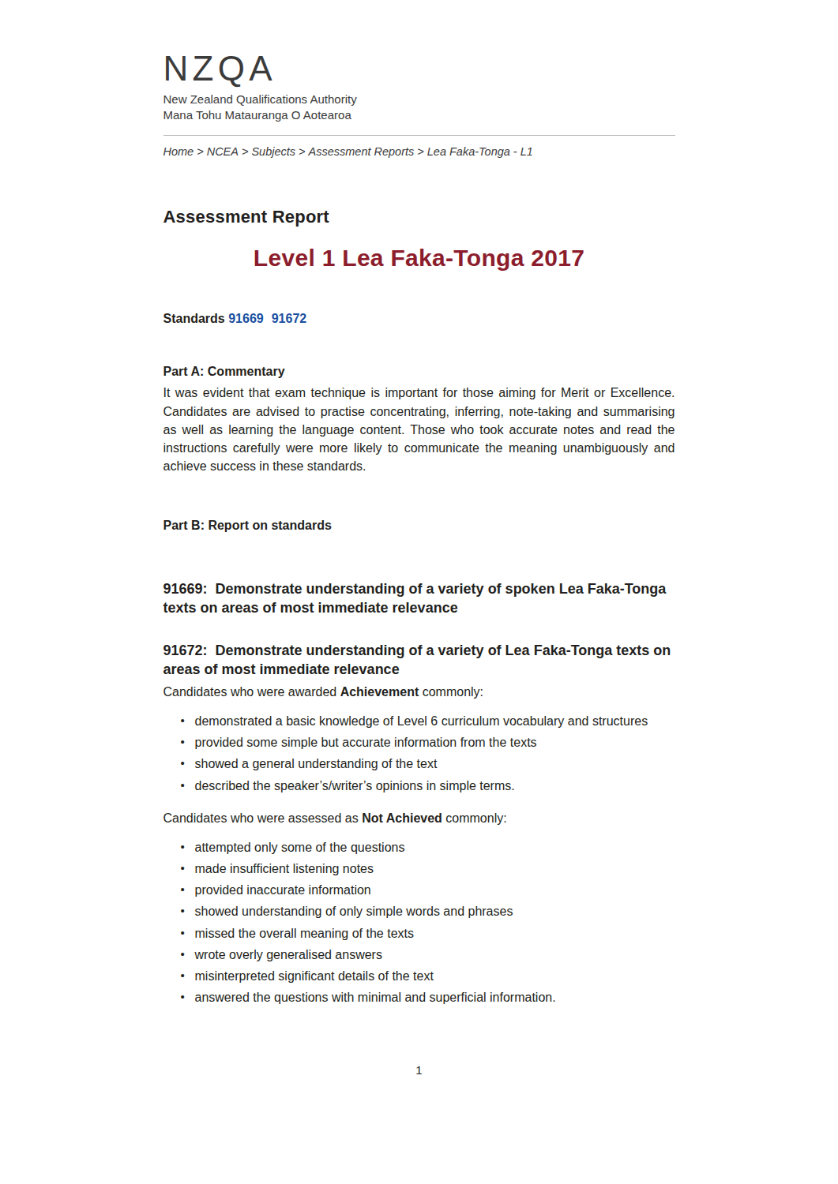NZQA
New Zealand Qualifications Authority
Mana Tohu Matauranga O Aotearoa
Home>NCEA>Subjects>Assessment Reports>Lea Faka-Tonga - L1
Assessment Report
Level 1 Lea Faka-Tonga 2017
Standards 91669 91672
Part A: Commentary
It was evident that exam technique is important for those aiming for Merit or Excellence. Candidates are advised to practise concentrating, inferring, note-taking and summarising as well as learning the language content. Those who took accurate notes and read the instructions carefully were more likely to communicate the meaning unambiguously and achieve success in these standards.
Part B: Report on standards
91669: Demonstrate understanding of a variety of spoken Lea Faka-Tonga texts on areas of most immediate relevance
91672: Demonstrate understanding of a variety of Lea Faka-Tonga texts on areas of most immediate relevance
Candidates who were awarded Achievement commonly:
demonstrated a basic knowledge of Level 6 curriculum vocabulary and structures
provided some simple but accurate information from the texts
showed a general understanding of the text
described the speaker’s/writer’s opinions in simple terms.
Candidates who were assessed as Not Achieved commonly:
attempted only some of the questions
made insufficient listening notes
provided inaccurate information
showed understanding of only simple words and phrases
missed the overall meaning of the texts
wrote overly generalised answers
misinterpreted significant details of the text
answered the questions with minimal and superficial information.
1